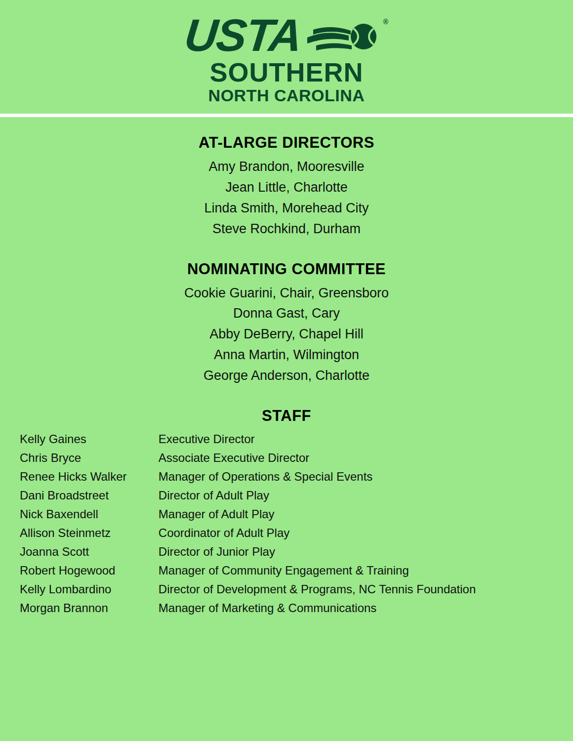USTA ®
SOUTHERN
NORTH CAROLINA
AT-LARGE DIRECTORS
Amy Brandon, Mooresville
Jean Little, Charlotte
Linda Smith, Morehead City
Steve Rochkind, Durham
NOMINATING COMMITTEE
Cookie Guarini, Chair, Greensboro
Donna Gast, Cary
Abby DeBerry, Chapel Hill
Anna Martin, Wilmington
George Anderson, Charlotte
STAFF
| Kelly Gaines | Executive Director |
| Chris Bryce | Associate Executive Director |
| Renee Hicks Walker | Manager of Operations & Special Events |
| Dani Broadstreet | Director of Adult Play |
| Nick Baxendell | Manager of Adult Play |
| Allison Steinmetz | Coordinator of Adult Play |
| Joanna Scott | Director of Junior Play |
| Robert Hogewood | Manager of Community Engagement & Training |
| Kelly Lombardino | Director of Development & Programs, NC Tennis Foundation |
| Morgan Brannon | Manager of Marketing & Communications |